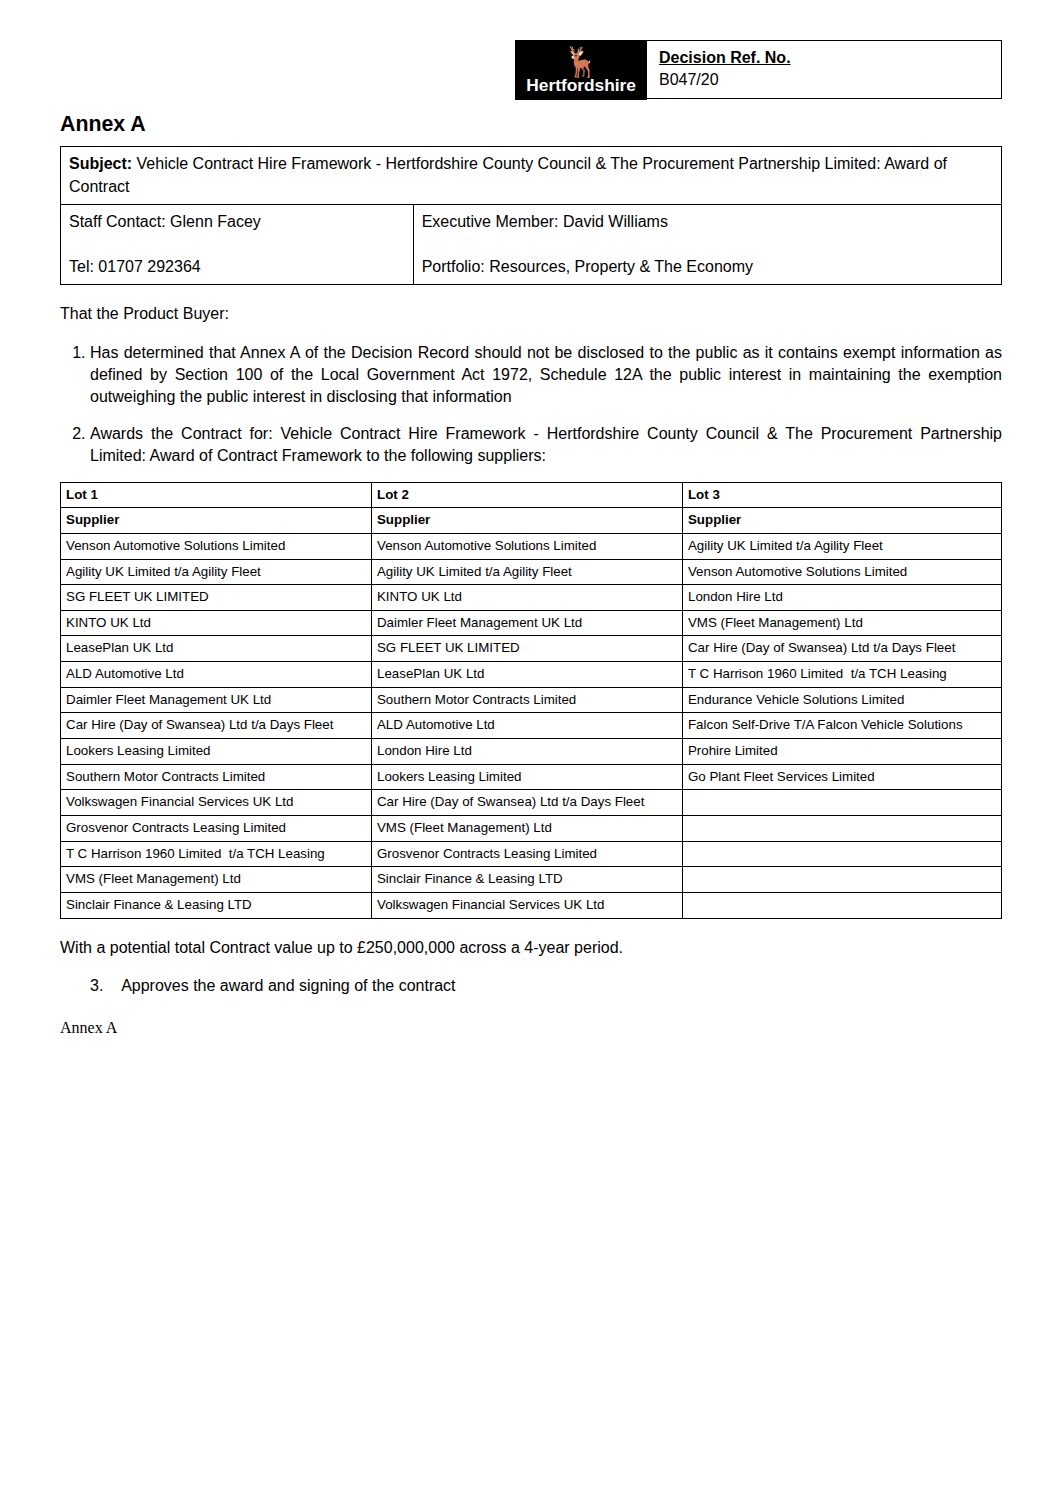🦌 Hertfordshire
Decision Ref. No. B047/20
Annex A
| Subject: Vehicle Contract Hire Framework - Hertfordshire County Council & The Procurement Partnership Limited: Award of Contract |
| Staff Contact: Glenn Facey Tel: 01707 292364 | Executive Member: David Williams Portfolio: Resources, Property & The Economy |
That the Product Buyer:
Has determined that Annex A of the Decision Record should not be disclosed to the public as it contains exempt information as defined by Section 100 of the Local Government Act 1972, Schedule 12A the public interest in maintaining the exemption outweighing the public interest in disclosing that information
Awards the Contract for: Vehicle Contract Hire Framework - Hertfordshire County Council & The Procurement Partnership Limited: Award of Contract Framework to the following suppliers:
| Lot 1 | Lot 2 | Lot 3 |
| --- | --- | --- |
| Supplier | Supplier | Supplier |
| Venson Automotive Solutions Limited | Venson Automotive Solutions Limited | Agility UK Limited t/a Agility Fleet |
| Agility UK Limited t/a Agility Fleet | Agility UK Limited t/a Agility Fleet | Venson Automotive Solutions Limited |
| SG FLEET UK LIMITED | KINTO UK Ltd | London Hire Ltd |
| KINTO UK Ltd | Daimler Fleet Management UK Ltd | VMS (Fleet Management) Ltd |
| LeasePlan UK Ltd | SG FLEET UK LIMITED | Car Hire (Day of Swansea) Ltd t/a Days Fleet |
| ALD Automotive Ltd | LeasePlan UK Ltd | T C Harrison 1960 Limited t/a TCH Leasing |
| Daimler Fleet Management UK Ltd | Southern Motor Contracts Limited | Endurance Vehicle Solutions Limited |
| Car Hire (Day of Swansea) Ltd t/a Days Fleet | ALD Automotive Ltd | Falcon Self-Drive T/A Falcon Vehicle Solutions |
| Lookers Leasing Limited | London Hire Ltd | Prohire Limited |
| Southern Motor Contracts Limited | Lookers Leasing Limited | Go Plant Fleet Services Limited |
| Volkswagen Financial Services UK Ltd | Car Hire (Day of Swansea) Ltd t/a Days Fleet | |
| Grosvenor Contracts Leasing Limited | VMS (Fleet Management) Ltd | |
| T C Harrison 1960 Limited t/a TCH Leasing | Grosvenor Contracts Leasing Limited | |
| VMS (Fleet Management) Ltd | Sinclair Finance & Leasing LTD | |
| Sinclair Finance & Leasing LTD | Volkswagen Financial Services UK Ltd | |
With a potential total Contract value up to £250,000,000 across a 4-year period.
3. Approves the award and signing of the contract
Annex A